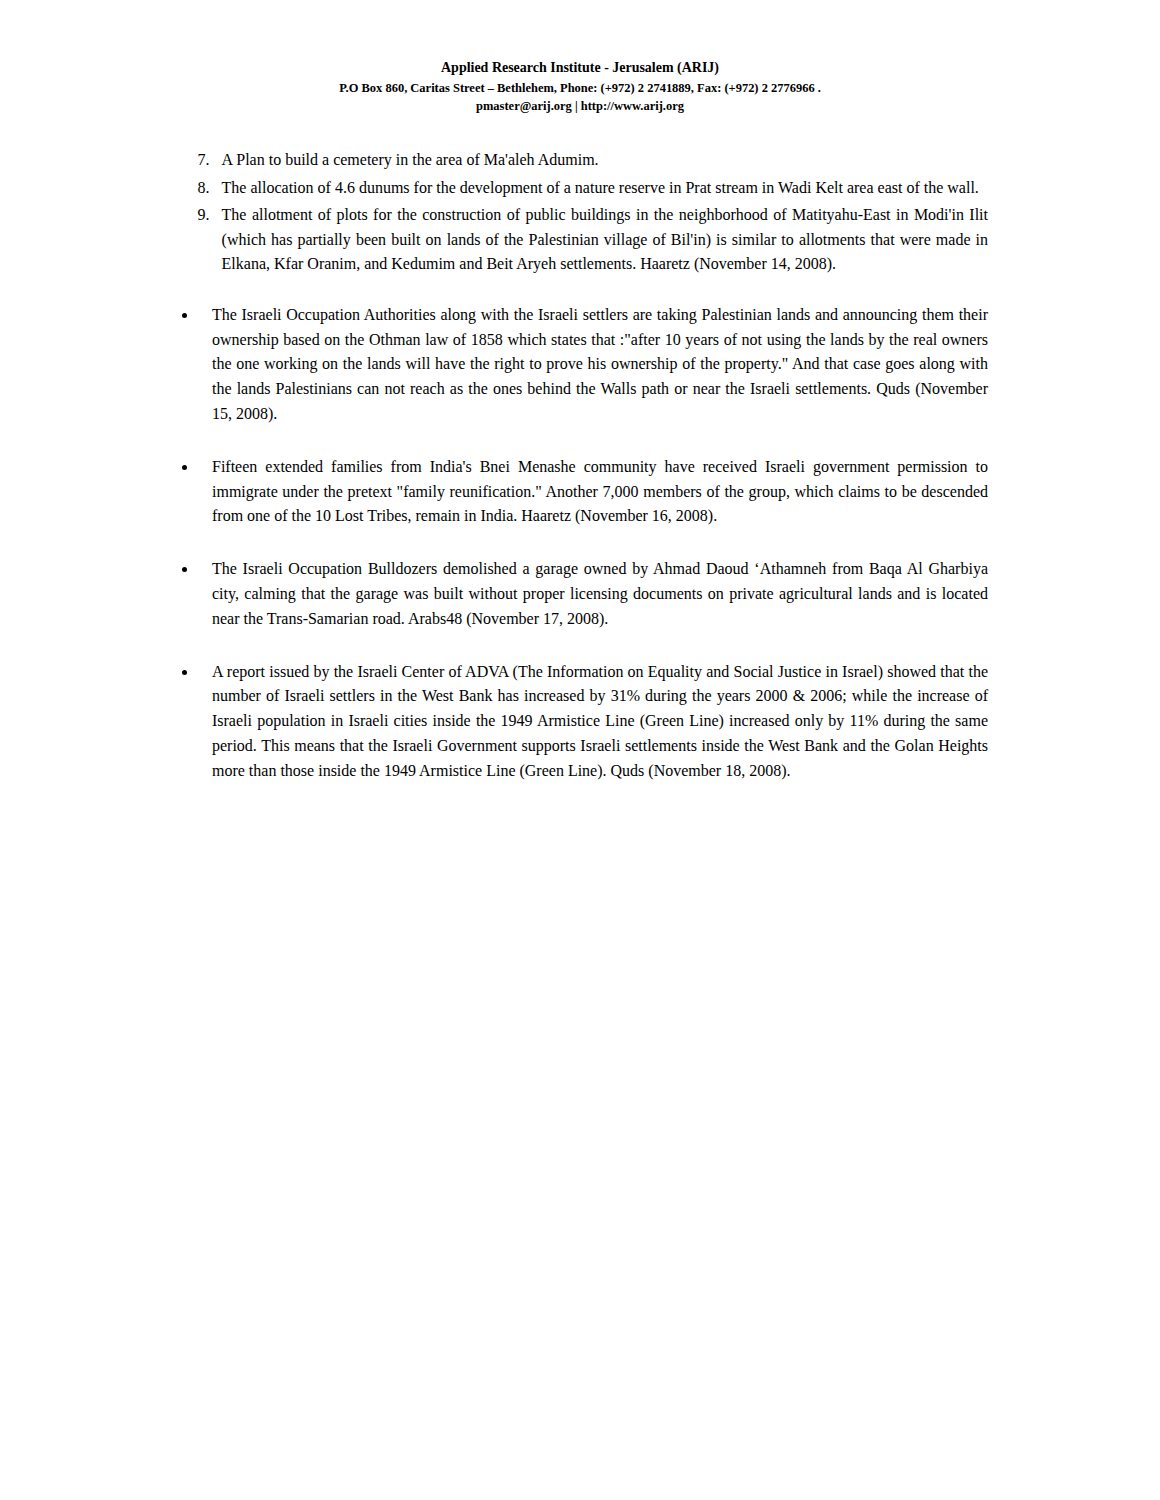Applied Research Institute - Jerusalem (ARIJ)
P.O Box 860, Caritas Street – Bethlehem, Phone: (+972) 2 2741889, Fax: (+972) 2 2776966 .
pmaster@arij.org | http://www.arij.org
A Plan to build a cemetery in the area of Ma'aleh Adumim.
The allocation of 4.6 dunums for the development of a nature reserve in Prat stream in Wadi Kelt area east of the wall.
The allotment of plots for the construction of public buildings in the neighborhood of Matityahu-East in Modi'in Ilit (which has partially been built on lands of the Palestinian village of Bil'in) is similar to allotments that were made in Elkana, Kfar Oranim, and Kedumim and Beit Aryeh settlements. Haaretz (November 14, 2008).
The Israeli Occupation Authorities along with the Israeli settlers are taking Palestinian lands and announcing them their ownership based on the Othman law of 1858 which states that :"after 10 years of not using the lands by the real owners the one working on the lands will have the right to prove his ownership of the property." And that case goes along with the lands Palestinians can not reach as the ones behind the Walls path or near the Israeli settlements. Quds (November 15, 2008).
Fifteen extended families from India's Bnei Menashe community have received Israeli government permission to immigrate under the pretext "family reunification." Another 7,000 members of the group, which claims to be descended from one of the 10 Lost Tribes, remain in India. Haaretz (November 16, 2008).
The Israeli Occupation Bulldozers demolished a garage owned by Ahmad Daoud ‘Athamneh from Baqa Al Gharbiya city, calming that the garage was built without proper licensing documents on private agricultural lands and is located near the Trans-Samarian road. Arabs48 (November 17, 2008).
A report issued by the Israeli Center of ADVA (The Information on Equality and Social Justice in Israel) showed that the number of Israeli settlers in the West Bank has increased by 31% during the years 2000 & 2006; while the increase of Israeli population in Israeli cities inside the 1949 Armistice Line (Green Line) increased only by 11% during the same period. This means that the Israeli Government supports Israeli settlements inside the West Bank and the Golan Heights more than those inside the 1949 Armistice Line (Green Line). Quds (November 18, 2008).